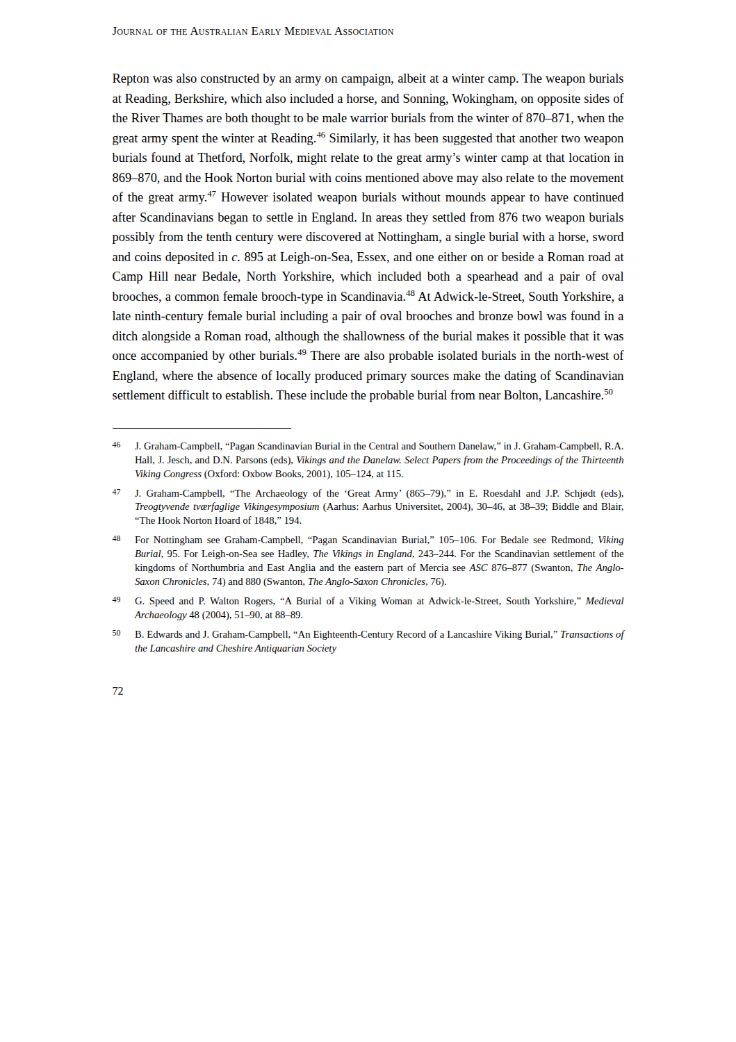Journal of the Australian Early Medieval Association
Repton was also constructed by an army on campaign, albeit at a winter camp. The weapon burials at Reading, Berkshire, which also included a horse, and Sonning, Wokingham, on opposite sides of the River Thames are both thought to be male warrior burials from the winter of 870–871, when the great army spent the winter at Reading.46 Similarly, it has been suggested that another two weapon burials found at Thetford, Norfolk, might relate to the great army’s winter camp at that location in 869–870, and the Hook Norton burial with coins mentioned above may also relate to the movement of the great army.47 However isolated weapon burials without mounds appear to have continued after Scandinavians began to settle in England. In areas they settled from 876 two weapon burials possibly from the tenth century were discovered at Nottingham, a single burial with a horse, sword and coins deposited in c. 895 at Leigh-on-Sea, Essex, and one either on or beside a Roman road at Camp Hill near Bedale, North Yorkshire, which included both a spearhead and a pair of oval brooches, a common female brooch-type in Scandinavia.48 At Adwick-le-Street, South Yorkshire, a late ninth-century female burial including a pair of oval brooches and bronze bowl was found in a ditch alongside a Roman road, although the shallowness of the burial makes it possible that it was once accompanied by other burials.49 There are also probable isolated burials in the north-west of England, where the absence of locally produced primary sources make the dating of Scandinavian settlement difficult to establish. These include the probable burial from near Bolton, Lancashire.50
46 J. Graham-Campbell, “Pagan Scandinavian Burial in the Central and Southern Danelaw,” in J. Graham-Campbell, R.A. Hall, J. Jesch, and D.N. Parsons (eds), Vikings and the Danelaw. Select Papers from the Proceedings of the Thirteenth Viking Congress (Oxford: Oxbow Books, 2001), 105–124, at 115.
47 J. Graham-Campbell, “The Archaeology of the ‘Great Army’ (865–79),” in E. Roesdahl and J.P. Schjødt (eds), Treogtyvende tværfaglige Vikingesymposium (Aarhus: Aarhus Universitet, 2004), 30–46, at 38–39; Biddle and Blair, “The Hook Norton Hoard of 1848,” 194.
48 For Nottingham see Graham-Campbell, “Pagan Scandinavian Burial,” 105–106. For Bedale see Redmond, Viking Burial, 95. For Leigh-on-Sea see Hadley, The Vikings in England, 243–244. For the Scandinavian settlement of the kingdoms of Northumbria and East Anglia and the eastern part of Mercia see ASC 876–877 (Swanton, The Anglo-Saxon Chronicles, 74) and 880 (Swanton, The Anglo-Saxon Chronicles, 76).
49 G. Speed and P. Walton Rogers, “A Burial of a Viking Woman at Adwick-le-Street, South Yorkshire,” Medieval Archaeology 48 (2004), 51–90, at 88–89.
50 B. Edwards and J. Graham-Campbell, “An Eighteenth-Century Record of a Lancashire Viking Burial,” Transactions of the Lancashire and Cheshire Antiquarian Society
72